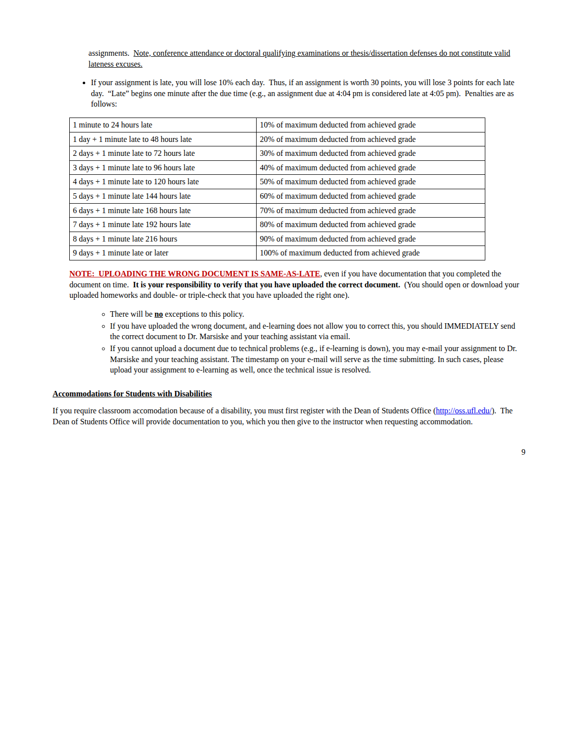assignments. Note, conference attendance or doctoral qualifying examinations or thesis/dissertation defenses do not constitute valid lateness excuses.
If your assignment is late, you will lose 10% each day. Thus, if an assignment is worth 30 points, you will lose 3 points for each late day. “Late” begins one minute after the due time (e.g., an assignment due at 4:04 pm is considered late at 4:05 pm). Penalties are as follows:
| 1 minute to 24 hours late | 10% of maximum deducted from achieved grade |
| 1 day + 1 minute late to 48 hours late | 20% of maximum deducted from achieved grade |
| 2 days + 1 minute late to 72 hours late | 30% of maximum deducted from achieved grade |
| 3 days + 1 minute late to 96 hours late | 40% of maximum deducted from achieved grade |
| 4 days + 1 minute late to 120 hours late | 50% of maximum deducted from achieved grade |
| 5 days + 1 minute late 144 hours late | 60% of maximum deducted from achieved grade |
| 6 days + 1 minute late 168 hours late | 70% of maximum deducted from achieved grade |
| 7 days + 1 minute late 192 hours late | 80% of maximum deducted from achieved grade |
| 8 days + 1 minute late 216 hours | 90% of maximum deducted from achieved grade |
| 9 days + 1 minute late or later | 100% of maximum deducted from achieved grade |
NOTE: UPLOADING THE WRONG DOCUMENT IS SAME-AS-LATE, even if you have documentation that you completed the document on time. It is your responsibility to verify that you have uploaded the correct document. (You should open or download your uploaded homeworks and double- or triple-check that you have uploaded the right one).
There will be no exceptions to this policy.
If you have uploaded the wrong document, and e-learning does not allow you to correct this, you should IMMEDIATELY send the correct document to Dr. Marsiske and your teaching assistant via email.
If you cannot upload a document due to technical problems (e.g., if e-learning is down), you may e-mail your assignment to Dr. Marsiske and your teaching assistant. The timestamp on your e-mail will serve as the time submitting. In such cases, please upload your assignment to e-learning as well, once the technical issue is resolved.
Accommodations for Students with Disabilities
If you require classroom accomodation because of a disability, you must first register with the Dean of Students Office (http://oss.ufl.edu/). The Dean of Students Office will provide documentation to you, which you then give to the instructor when requesting accommodation.
9